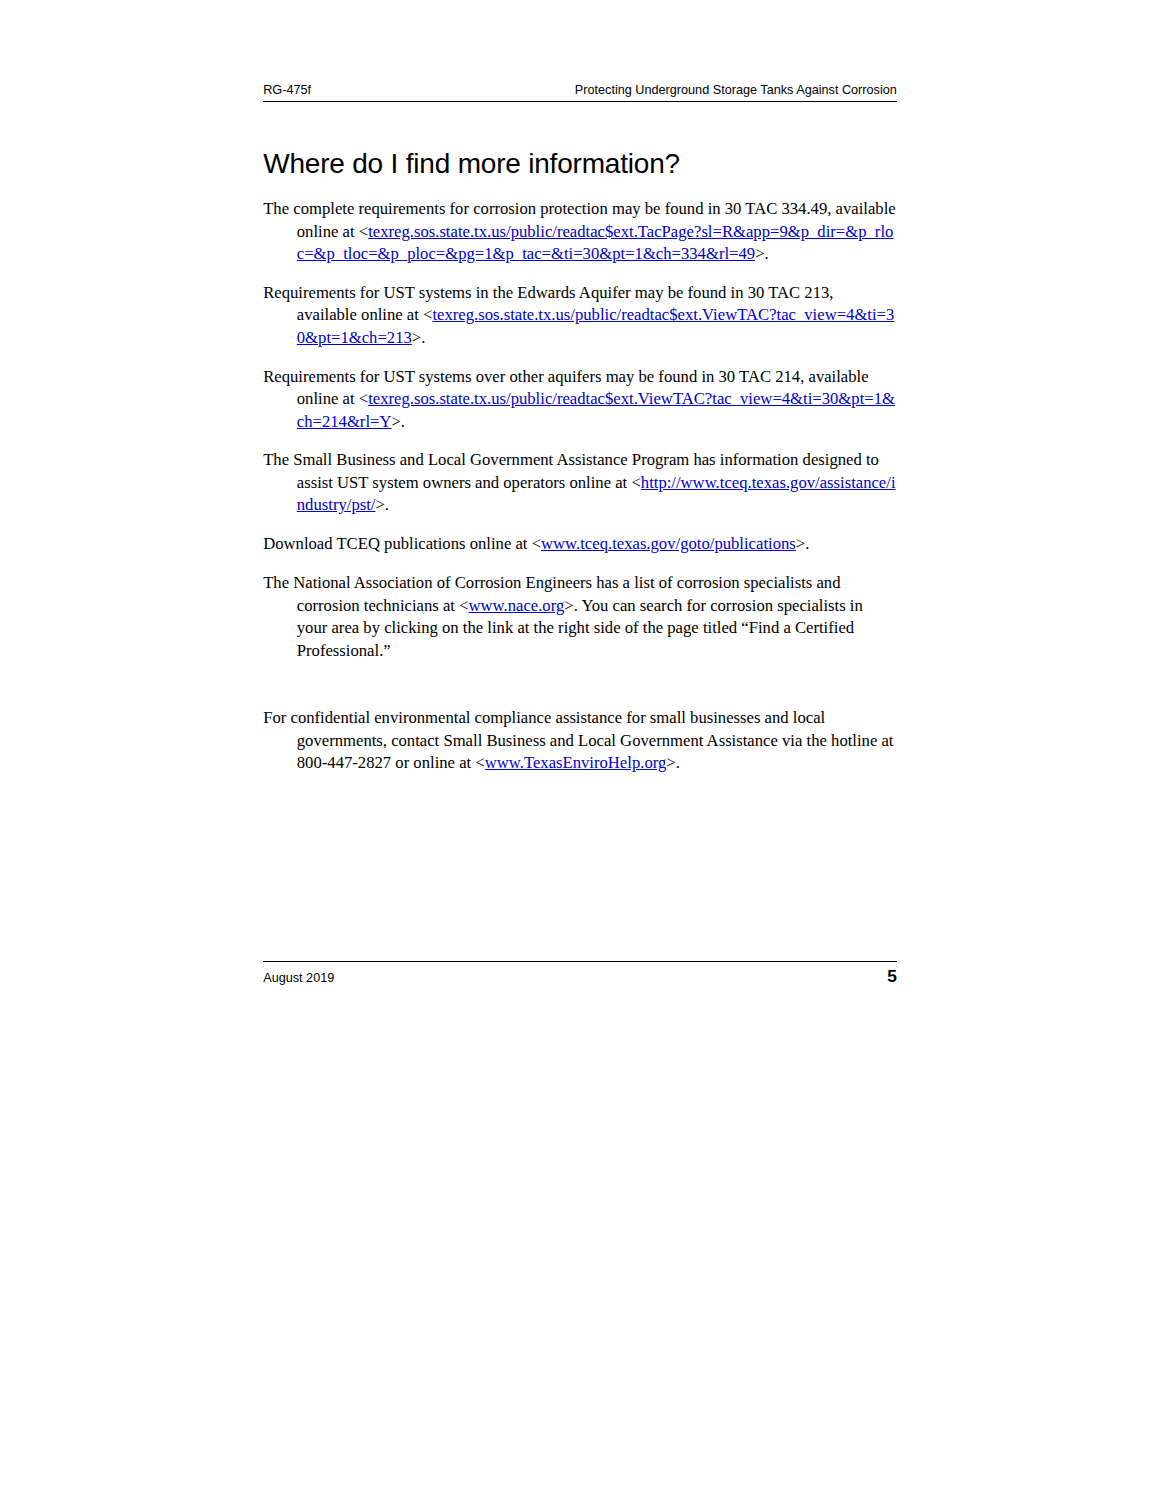RG-475f
Protecting Underground Storage Tanks Against Corrosion
Where do I find more information?
The complete requirements for corrosion protection may be found in 30 TAC 334.49, available online at <texreg.sos.state.tx.us/public/readtac$ext.TacPage?sl=R&app=9&p_dir=&p_rloc=&p_tloc=&p_ploc=&pg=1&p_tac=&ti=30&pt=1&ch=334&rl=49>.
Requirements for UST systems in the Edwards Aquifer may be found in 30 TAC 213, available online at <texreg.sos.state.tx.us/public/readtac$ext.ViewTAC?tac_view=4&ti=30&pt=1&ch=213>.
Requirements for UST systems over other aquifers may be found in 30 TAC 214, available online at <texreg.sos.state.tx.us/public/readtac$ext.ViewTAC?tac_view=4&ti=30&pt=1&ch=214&rl=Y>.
The Small Business and Local Government Assistance Program has information designed to assist UST system owners and operators online at <http://www.tceq.texas.gov/assistance/industry/pst/>.
Download TCEQ publications online at <www.tceq.texas.gov/goto/publications>.
The National Association of Corrosion Engineers has a list of corrosion specialists and corrosion technicians at <www.nace.org>. You can search for corrosion specialists in your area by clicking on the link at the right side of the page titled “Find a Certified Professional.”
For confidential environmental compliance assistance for small businesses and local governments, contact Small Business and Local Government Assistance via the hotline at 800-447-2827 or online at <www.TexasEnviroHelp.org>.
August 2019
5